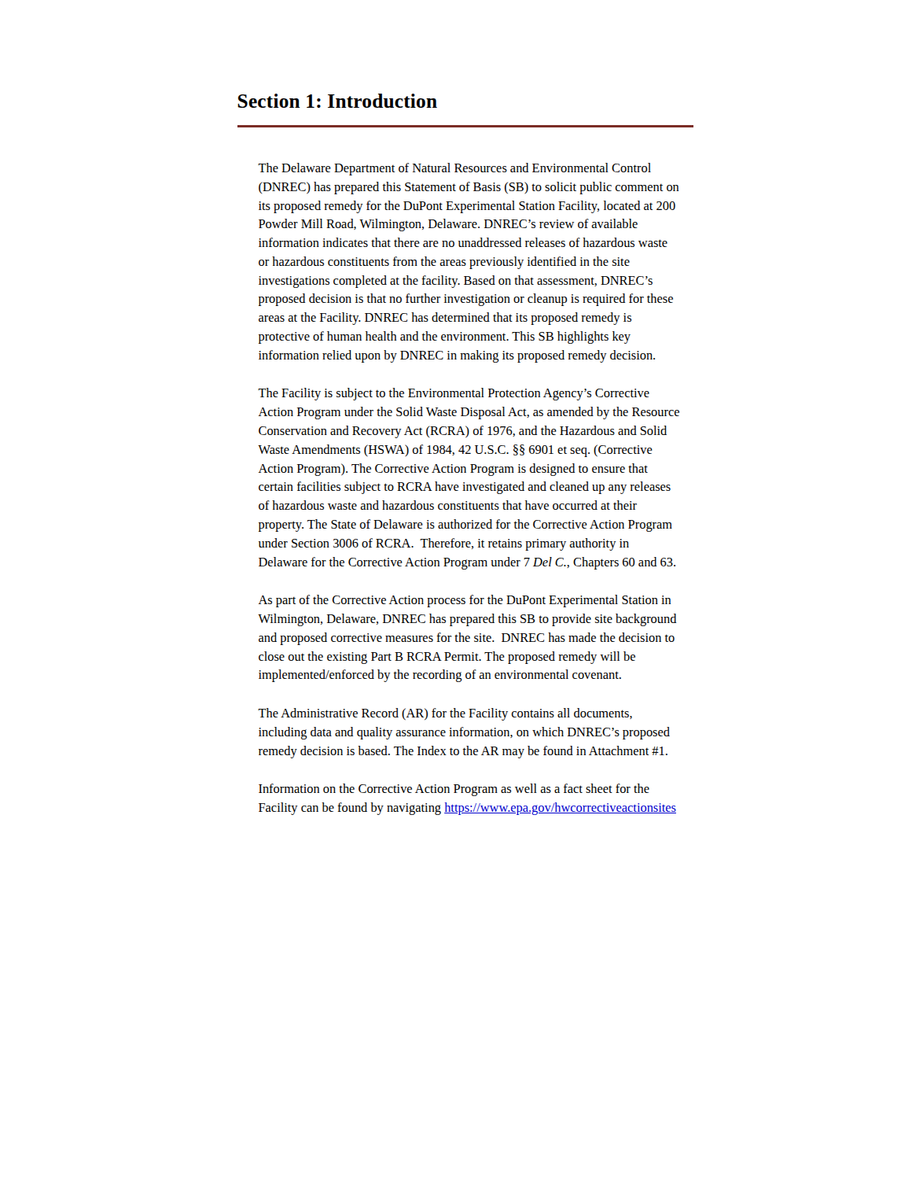Section 1: Introduction
The Delaware Department of Natural Resources and Environmental Control (DNREC) has prepared this Statement of Basis (SB) to solicit public comment on its proposed remedy for the DuPont Experimental Station Facility, located at 200 Powder Mill Road, Wilmington, Delaware. DNREC’s review of available information indicates that there are no unaddressed releases of hazardous waste or hazardous constituents from the areas previously identified in the site investigations completed at the facility. Based on that assessment, DNREC’s proposed decision is that no further investigation or cleanup is required for these areas at the Facility. DNREC has determined that its proposed remedy is protective of human health and the environment. This SB highlights key information relied upon by DNREC in making its proposed remedy decision.
The Facility is subject to the Environmental Protection Agency’s Corrective Action Program under the Solid Waste Disposal Act, as amended by the Resource Conservation and Recovery Act (RCRA) of 1976, and the Hazardous and Solid Waste Amendments (HSWA) of 1984, 42 U.S.C. §§ 6901 et seq. (Corrective Action Program). The Corrective Action Program is designed to ensure that certain facilities subject to RCRA have investigated and cleaned up any releases of hazardous waste and hazardous constituents that have occurred at their property. The State of Delaware is authorized for the Corrective Action Program under Section 3006 of RCRA. Therefore, it retains primary authority in Delaware for the Corrective Action Program under 7 Del C., Chapters 60 and 63.
As part of the Corrective Action process for the DuPont Experimental Station in Wilmington, Delaware, DNREC has prepared this SB to provide site background and proposed corrective measures for the site. DNREC has made the decision to close out the existing Part B RCRA Permit. The proposed remedy will be implemented/enforced by the recording of an environmental covenant.
The Administrative Record (AR) for the Facility contains all documents, including data and quality assurance information, on which DNREC’s proposed remedy decision is based. The Index to the AR may be found in Attachment #1.
Information on the Corrective Action Program as well as a fact sheet for the Facility can be found by navigating https://www.epa.gov/hwcorrectiveactionsites